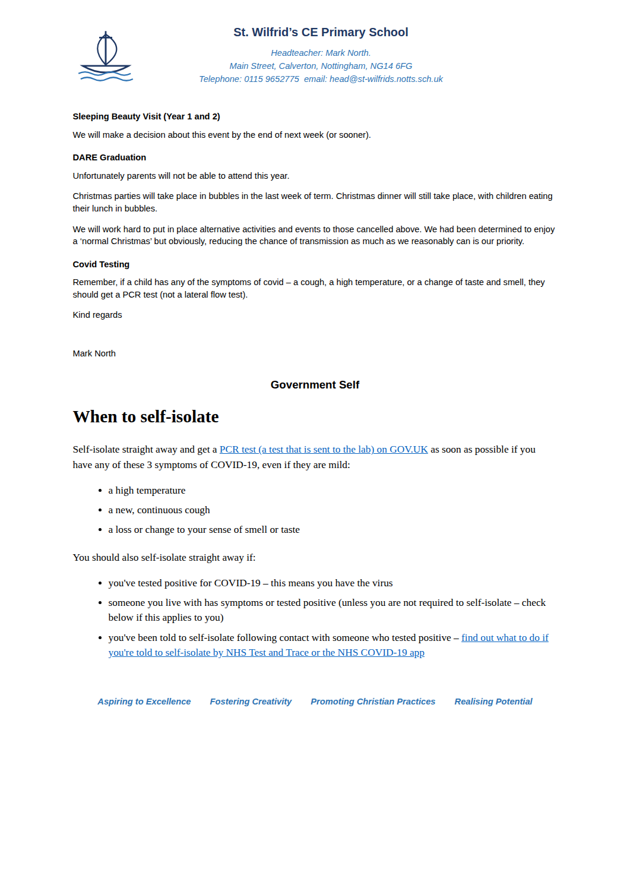St. Wilfrid’s CE Primary School
Headteacher: Mark North.
Main Street, Calverton, Nottingham, NG14 6FG
Telephone: 0115 9652775 email: head@st-wilfrids.notts.sch.uk
Sleeping Beauty Visit (Year 1 and 2)
We will make a decision about this event by the end of next week (or sooner).
DARE Graduation
Unfortunately parents will not be able to attend this year.
Christmas parties will take place in bubbles in the last week of term. Christmas dinner will still take place, with children eating their lunch in bubbles.
We will work hard to put in place alternative activities and events to those cancelled above. We had been determined to enjoy a ‘normal Christmas’ but obviously, reducing the chance of transmission as much as we reasonably can is our priority.
Covid Testing
Remember, if a child has any of the symptoms of covid – a cough, a high temperature, or a change of taste and smell, they should get a PCR test (not a lateral flow test).
Kind regards
Mark North
Government Self
When to self-isolate
Self-isolate straight away and get a PCR test (a test that is sent to the lab) on GOV.UK as soon as possible if you have any of these 3 symptoms of COVID-19, even if they are mild:
a high temperature
a new, continuous cough
a loss or change to your sense of smell or taste
You should also self-isolate straight away if:
you've tested positive for COVID-19 – this means you have the virus
someone you live with has symptoms or tested positive (unless you are not required to self-isolate – check below if this applies to you)
you've been told to self-isolate following contact with someone who tested positive – find out what to do if you're told to self-isolate by NHS Test and Trace or the NHS COVID-19 app
Aspiring to Excellence Fostering Creativity Promoting Christian Practices Realising Potential